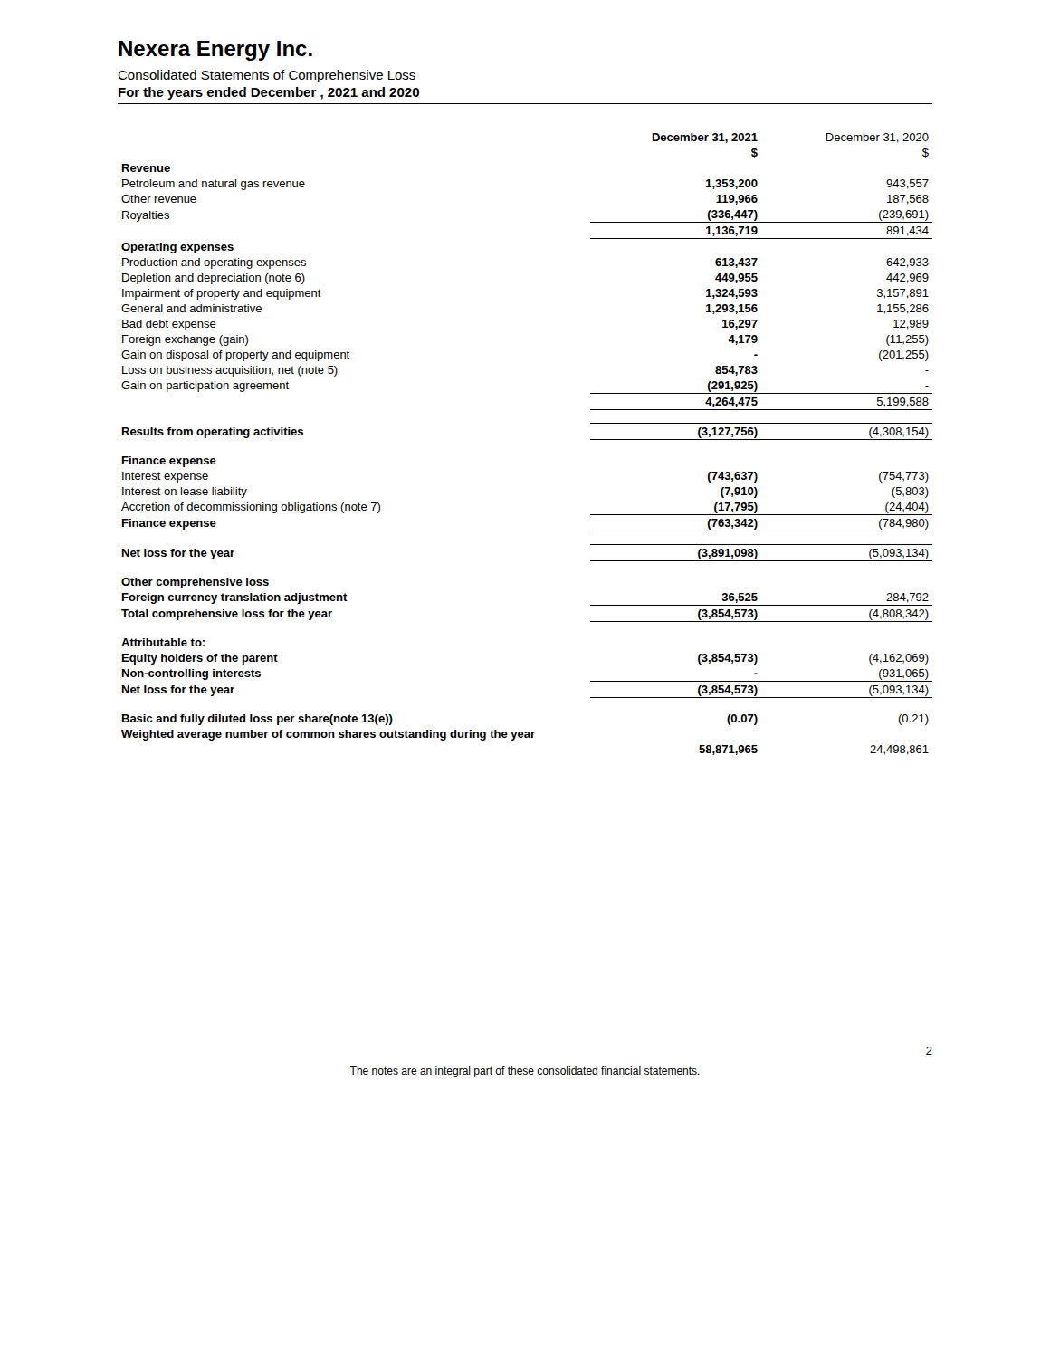Nexera Energy Inc.
Consolidated Statements of Comprehensive Loss
For the years ended December , 2021 and 2020
| | December 31, 2021 | December 31, 2020 |
| | $ | $ |
| Revenue | | |
| Petroleum and natural gas revenue | 1,353,200 | 943,557 |
| Other revenue | 119,966 | 187,568 |
| Royalties | (336,447) | (239,691) |
| | 1,136,719 | 891,434 |
| Operating expenses | | |
| Production and operating expenses | 613,437 | 642,933 |
| Depletion and depreciation (note 6) | 449,955 | 442,969 |
| Impairment of property and equipment | 1,324,593 | 3,157,891 |
| General and administrative | 1,293,156 | 1,155,286 |
| Bad debt expense | 16,297 | 12,989 |
| Foreign exchange (gain) | 4,179 | (11,255) |
| Gain on disposal of property and equipment | - | (201,255) |
| Loss on business acquisition, net (note 5) | 854,783 | - |
| Gain on participation agreement | (291,925) | - |
| | 4,264,475 | 5,199,588 |
| Results from operating activities | (3,127,756) | (4,308,154) |
| Finance expense | | |
| Interest expense | (743,637) | (754,773) |
| Interest on lease liability | (7,910) | (5,803) |
| Accretion of decommissioning obligations (note 7) | (17,795) | (24,404) |
| Finance expense | (763,342) | (784,980) |
| Net loss for the year | (3,891,098) | (5,093,134) |
| Other comprehensive loss | | |
| Foreign currency translation adjustment | 36,525 | 284,792 |
| Total comprehensive loss for the year | (3,854,573) | (4,808,342) |
| Attributable to: | | |
| Equity holders of the parent | (3,854,573) | (4,162,069) |
| Non-controlling interests | - | (931,065) |
| Net loss for the year | (3,854,573) | (5,093,134) |
| Basic and fully diluted loss per share(note 13(e)) | (0.07) | (0.21) |
| Weighted average number of common shares outstanding during the year | | |
| | 58,871,965 | 24,498,861 |
The notes are an integral part of these consolidated financial statements.
2